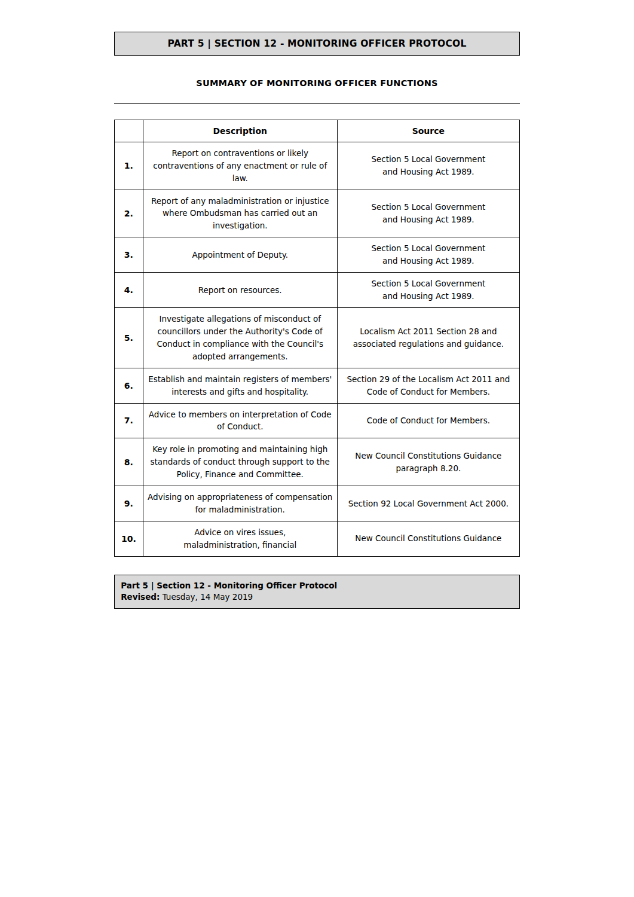PART 5 | SECTION 12 - MONITORING OFFICER PROTOCOL
SUMMARY OF MONITORING OFFICER FUNCTIONS
| | Description | Source |
| --- | --- | --- |
| 1. | Report on contraventions or likely contraventions of any enactment or rule of law. | Section 5 Local Government and Housing Act 1989. |
| 2. | Report of any maladministration or injustice where Ombudsman has carried out an investigation. | Section 5 Local Government and Housing Act 1989. |
| 3. | Appointment of Deputy. | Section 5 Local Government and Housing Act 1989. |
| 4. | Report on resources. | Section 5 Local Government and Housing Act 1989. |
| 5. | Investigate allegations of misconduct of councillors under the Authority's Code of Conduct in compliance with the Council's adopted arrangements. | Localism Act 2011 Section 28 and associated regulations and guidance. |
| 6. | Establish and maintain registers of members' interests and gifts and hospitality. | Section 29 of the Localism Act 2011 and Code of Conduct for Members. |
| 7. | Advice to members on interpretation of Code of Conduct. | Code of Conduct for Members. |
| 8. | Key role in promoting and maintaining high standards of conduct through support to the Policy, Finance and Committee. | New Council Constitutions Guidance paragraph 8.20. |
| 9. | Advising on appropriateness of compensation for maladministration. | Section 92 Local Government Act 2000. |
| 10. | Advice on vires issues, maladministration, financial | New Council Constitutions Guidance |
Part 5 | Section 12 - Monitoring Officer Protocol
Revised: Tuesday, 14 May 2019